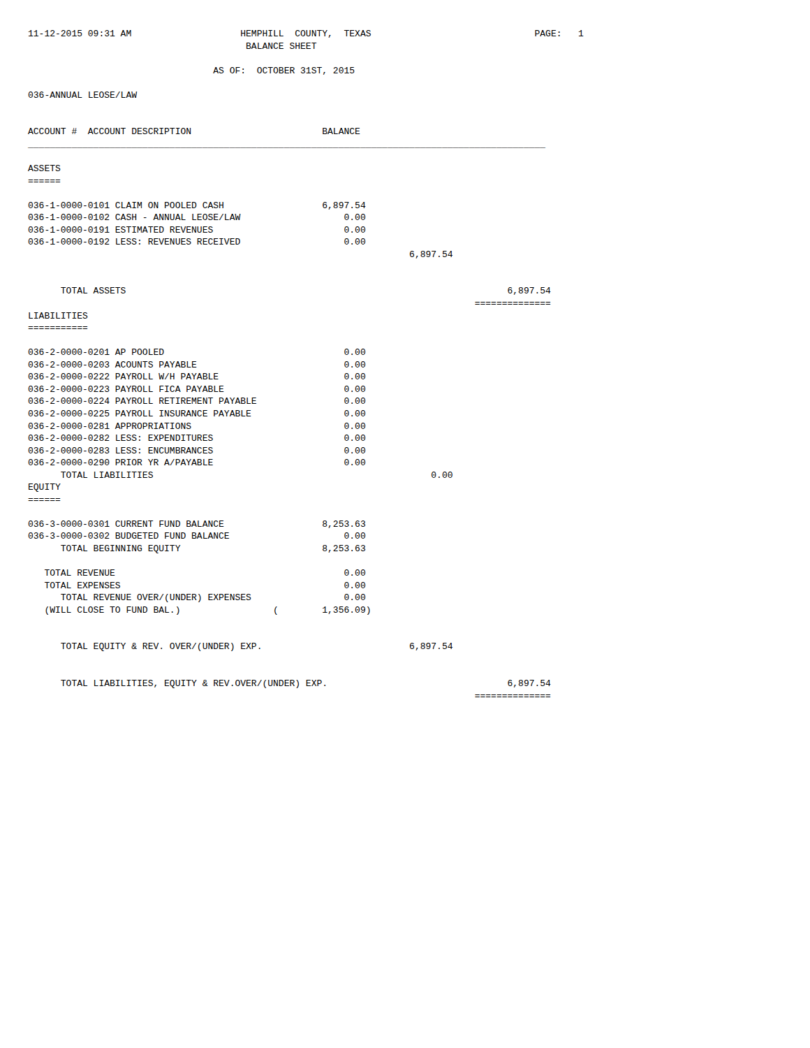11-12-2015 09:31 AM                    HEMPHILL  COUNTY,  TEXAS                              PAGE:   1
                                        BALANCE SHEET

                                  AS OF:  OCTOBER 31ST, 2015

036-ANNUAL LEOSE/LAW


ACCOUNT #  ACCOUNT DESCRIPTION                        BALANCE
_______________________________________________________________________________________________

ASSETS
======

036-1-0000-0101 CLAIM ON POOLED CASH                  6,897.54
036-1-0000-0102 CASH - ANNUAL LEOSE/LAW                   0.00
036-1-0000-0191 ESTIMATED REVENUES                        0.00
036-1-0000-0192 LESS: REVENUES RECEIVED                   0.00
                                                                      6,897.54


      TOTAL ASSETS                                                                      6,897.54
                                                                                  ==============
LIABILITIES
===========

036-2-0000-0201 AP POOLED                                 0.00
036-2-0000-0203 ACOUNTS PAYABLE                           0.00
036-2-0000-0222 PAYROLL W/H PAYABLE                       0.00
036-2-0000-0223 PAYROLL FICA PAYABLE                      0.00
036-2-0000-0224 PAYROLL RETIREMENT PAYABLE                0.00
036-2-0000-0225 PAYROLL INSURANCE PAYABLE                 0.00
036-2-0000-0281 APPROPRIATIONS                            0.00
036-2-0000-0282 LESS: EXPENDITURES                        0.00
036-2-0000-0283 LESS: ENCUMBRANCES                        0.00
036-2-0000-0290 PRIOR YR A/PAYABLE                        0.00
      TOTAL LIABILITIES                                                   0.00
EQUITY
======

036-3-0000-0301 CURRENT FUND BALANCE                  8,253.63
036-3-0000-0302 BUDGETED FUND BALANCE                     0.00
      TOTAL BEGINNING EQUITY                          8,253.63

   TOTAL REVENUE                                          0.00
   TOTAL EXPENSES                                         0.00
      TOTAL REVENUE OVER/(UNDER) EXPENSES                 0.00
   (WILL CLOSE TO FUND BAL.)                 (        1,356.09)


      TOTAL EQUITY & REV. OVER/(UNDER) EXP.                           6,897.54


      TOTAL LIABILITIES, EQUITY & REV.OVER/(UNDER) EXP.                                 6,897.54
                                                                                  ==============